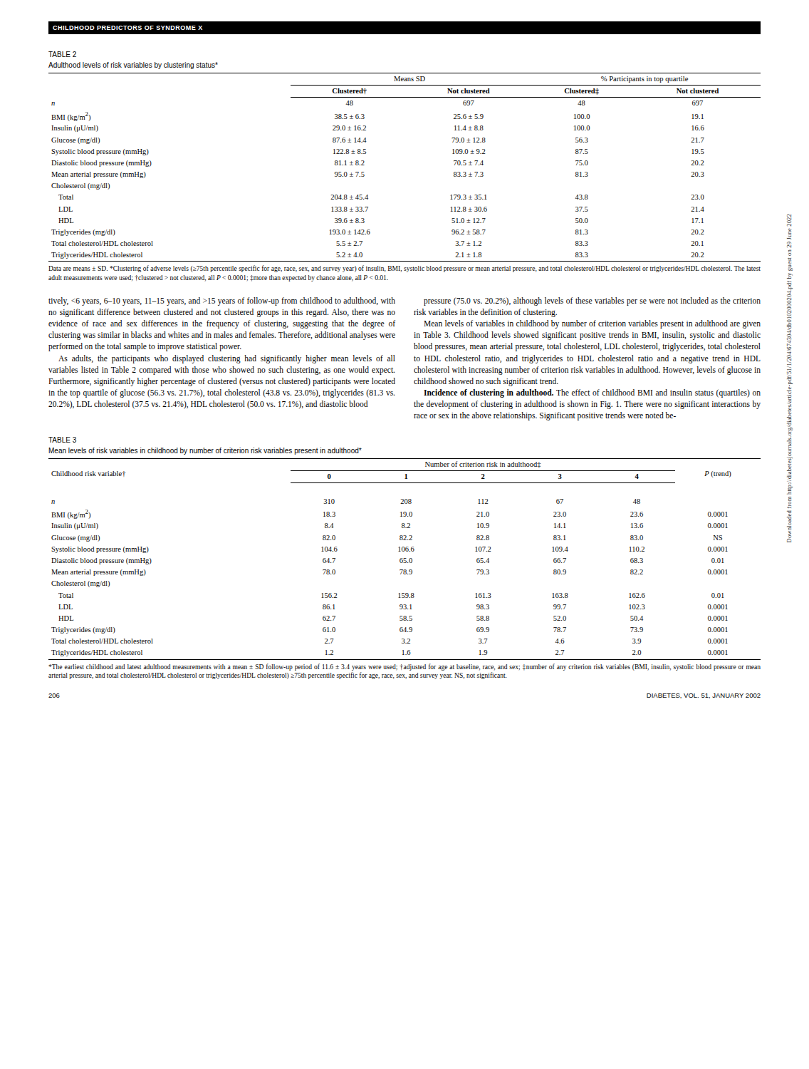CHILDHOOD PREDICTORS OF SYNDROME X
TABLE 2
Adulthood levels of risk variables by clustering status*
| | Means SD | % Participants in top quartile |
| --- | --- | --- |
| Clustered† | Not clustered | Clustered‡ | Not clustered |
| n | 48 | 697 | 48 | 697 |
| BMI (kg/m 2 ) | 38.5 ± 6.3 | 25.6 ± 5.9 | 100.0 | 19.1 |
| Insulin (μU/ml) | 29.0 ± 16.2 | 11.4 ± 8.8 | 100.0 | 16.6 |
| Glucose (mg/dl) | 87.6 ± 14.4 | 79.0 ± 12.8 | 56.3 | 21.7 |
| Systolic blood pressure (mmHg) | 122.8 ± 8.5 | 109.0 ± 9.2 | 87.5 | 19.5 |
| Diastolic blood pressure (mmHg) | 81.1 ± 8.2 | 70.5 ± 7.4 | 75.0 | 20.2 |
| Mean arterial pressure (mmHg) | 95.0 ± 7.5 | 83.3 ± 7.3 | 81.3 | 20.3 |
| Cholesterol (mg/dl) | | | | |
| Total | 204.8 ± 45.4 | 179.3 ± 35.1 | 43.8 | 23.0 |
| LDL | 133.8 ± 33.7 | 112.8 ± 30.6 | 37.5 | 21.4 |
| HDL | 39.6 ± 8.3 | 51.0 ± 12.7 | 50.0 | 17.1 |
| Triglycerides (mg/dl) | 193.0 ± 142.6 | 96.2 ± 58.7 | 81.3 | 20.2 |
| Total cholesterol/HDL cholesterol | 5.5 ± 2.7 | 3.7 ± 1.2 | 83.3 | 20.1 |
| Triglycerides/HDL cholesterol | 5.2 ± 4.0 | 2.1 ± 1.8 | 83.3 | 20.2 |
Data are means ± SD. *Clustering of adverse levels (≥75th percentile specific for age, race, sex, and survey year) of insulin, BMI, systolic blood pressure or mean arterial pressure, and total cholesterol/HDL cholesterol or triglycerides/HDL cholesterol. The latest adult measurements were used; †clustered > not clustered, all P < 0.0001; ‡more than expected by chance alone, all P < 0.01.
tively, <6 years, 6–10 years, 11–15 years, and >15 years of follow-up from childhood to adulthood, with no significant difference between clustered and not clustered groups in this regard. Also, there was no evidence of race and sex differences in the frequency of clustering, suggesting that the degree of clustering was similar in blacks and whites and in males and females. Therefore, additional analyses were performed on the total sample to improve statistical power.
As adults, the participants who displayed clustering had significantly higher mean levels of all variables listed in Table 2 compared with those who showed no such clustering, as one would expect. Furthermore, significantly higher percentage of clustered (versus not clustered) participants were located in the top quartile of glucose (56.3 vs. 21.7%), total cholesterol (43.8 vs. 23.0%), triglycerides (81.3 vs. 20.2%), LDL cholesterol (37.5 vs. 21.4%), HDL cholesterol (50.0 vs. 17.1%), and diastolic blood
pressure (75.0 vs. 20.2%), although levels of these variables per se were not included as the criterion risk variables in the definition of clustering.
Mean levels of variables in childhood by number of criterion variables present in adulthood are given in Table 3. Childhood levels showed significant positive trends in BMI, insulin, systolic and diastolic blood pressures, mean arterial pressure, total cholesterol, LDL cholesterol, triglycerides, total cholesterol to HDL cholesterol ratio, and triglycerides to HDL cholesterol ratio and a negative trend in HDL cholesterol with increasing number of criterion risk variables in adulthood. However, levels of glucose in childhood showed no such significant trend.
Incidence of clustering in adulthood. The effect of childhood BMI and insulin status (quartiles) on the development of clustering in adulthood is shown in Fig. 1. There were no significant interactions by race or sex in the above relationships. Significant positive trends were noted be-
TABLE 3
Mean levels of risk variables in childhood by number of criterion risk variables present in adulthood*
| | Number of criterion risk in adulthood‡ | |
| --- | --- | --- |
| 0 | 1 | 2 | 3 | 4 |
| Childhood risk variable† | | P (trend) |
| n | 310 | 208 | 112 | 67 | 48 | |
| BMI (kg/m 2 ) | 18.3 | 19.0 | 21.0 | 23.0 | 23.6 | 0.0001 |
| Insulin (μU/ml) | 8.4 | 8.2 | 10.9 | 14.1 | 13.6 | 0.0001 |
| Glucose (mg/dl) | 82.0 | 82.2 | 82.8 | 83.1 | 83.0 | NS |
| Systolic blood pressure (mmHg) | 104.6 | 106.6 | 107.2 | 109.4 | 110.2 | 0.0001 |
| Diastolic blood pressure (mmHg) | 64.7 | 65.0 | 65.4 | 66.7 | 68.3 | 0.01 |
| Mean arterial pressure (mmHg) | 78.0 | 78.9 | 79.3 | 80.9 | 82.2 | 0.0001 |
| Cholesterol (mg/dl) | | | | | | |
| Total | 156.2 | 159.8 | 161.3 | 163.8 | 162.6 | 0.01 |
| LDL | 86.1 | 93.1 | 98.3 | 99.7 | 102.3 | 0.0001 |
| HDL | 62.7 | 58.5 | 58.8 | 52.0 | 50.4 | 0.0001 |
| Triglycerides (mg/dl) | 61.0 | 64.9 | 69.9 | 78.7 | 73.9 | 0.0001 |
| Total cholesterol/HDL cholesterol | 2.7 | 3.2 | 3.7 | 4.6 | 3.9 | 0.0001 |
| Triglycerides/HDL cholesterol | 1.2 | 1.6 | 1.9 | 2.7 | 2.0 | 0.0001 |
*The earliest childhood and latest adulthood measurements with a mean ± SD follow-up period of 11.6 ± 3.4 years were used; †adjusted for age at baseline, race, and sex; ‡number of any criterion risk variables (BMI, insulin, systolic blood pressure or mean arterial pressure, and total cholesterol/HDL cholesterol or triglycerides/HDL cholesterol) ≥75th percentile specific for age, race, sex, and survey year. NS, not significant.
206
DIABETES, VOL. 51, JANUARY 2002
Downloaded from http://diabetesjournals.org/diabetes/article-pdf/51/1/204/674304/db0102000204.pdf by guest on 29 June 2022